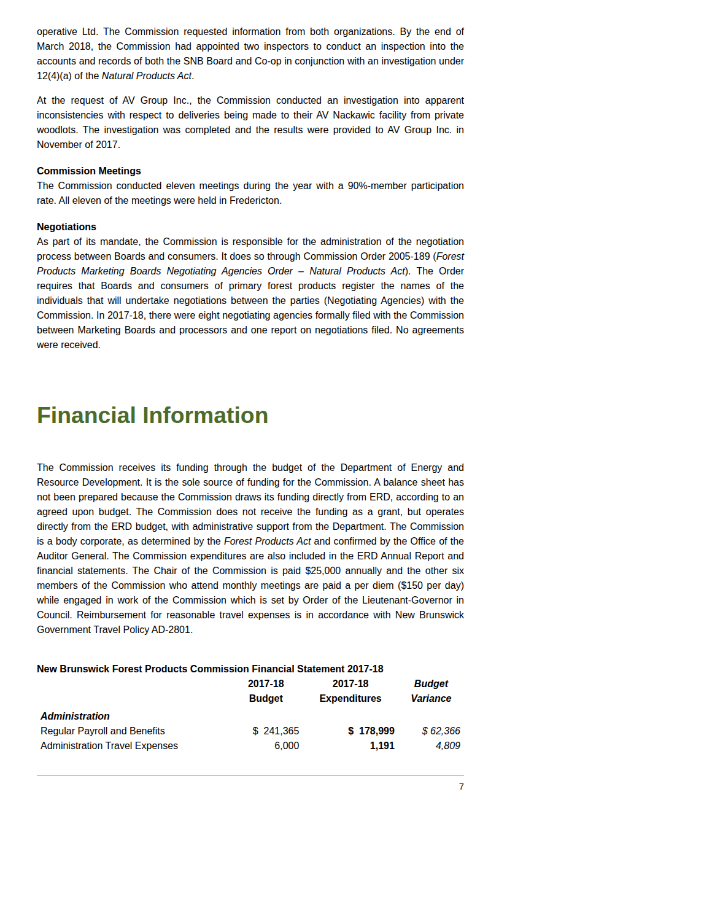operative Ltd. The Commission requested information from both organizations. By the end of March 2018, the Commission had appointed two inspectors to conduct an inspection into the accounts and records of both the SNB Board and Co-op in conjunction with an investigation under 12(4)(a) of the Natural Products Act.
At the request of AV Group Inc., the Commission conducted an investigation into apparent inconsistencies with respect to deliveries being made to their AV Nackawic facility from private woodlots. The investigation was completed and the results were provided to AV Group Inc. in November of 2017.
Commission Meetings
The Commission conducted eleven meetings during the year with a 90%-member participation rate. All eleven of the meetings were held in Fredericton.
Negotiations
As part of its mandate, the Commission is responsible for the administration of the negotiation process between Boards and consumers. It does so through Commission Order 2005-189 (Forest Products Marketing Boards Negotiating Agencies Order – Natural Products Act). The Order requires that Boards and consumers of primary forest products register the names of the individuals that will undertake negotiations between the parties (Negotiating Agencies) with the Commission. In 2017-18, there were eight negotiating agencies formally filed with the Commission between Marketing Boards and processors and one report on negotiations filed. No agreements were received.
Financial Information
The Commission receives its funding through the budget of the Department of Energy and Resource Development. It is the sole source of funding for the Commission. A balance sheet has not been prepared because the Commission draws its funding directly from ERD, according to an agreed upon budget. The Commission does not receive the funding as a grant, but operates directly from the ERD budget, with administrative support from the Department. The Commission is a body corporate, as determined by the Forest Products Act and confirmed by the Office of the Auditor General. The Commission expenditures are also included in the ERD Annual Report and financial statements. The Chair of the Commission is paid $25,000 annually and the other six members of the Commission who attend monthly meetings are paid a per diem ($150 per day) while engaged in work of the Commission which is set by Order of the Lieutenant-Governor in Council. Reimbursement for reasonable travel expenses is in accordance with New Brunswick Government Travel Policy AD-2801.
New Brunswick Forest Products Commission Financial Statement 2017-18
| | 2017-18 Budget | 2017-18 Expenditures | Budget Variance |
| --- | --- | --- | --- |
| Administration | | | |
| Regular Payroll and Benefits | $ 241,365 | $ 178,999 | $ 62,366 |
| Administration Travel Expenses | 6,000 | 1,191 | 4,809 |
7